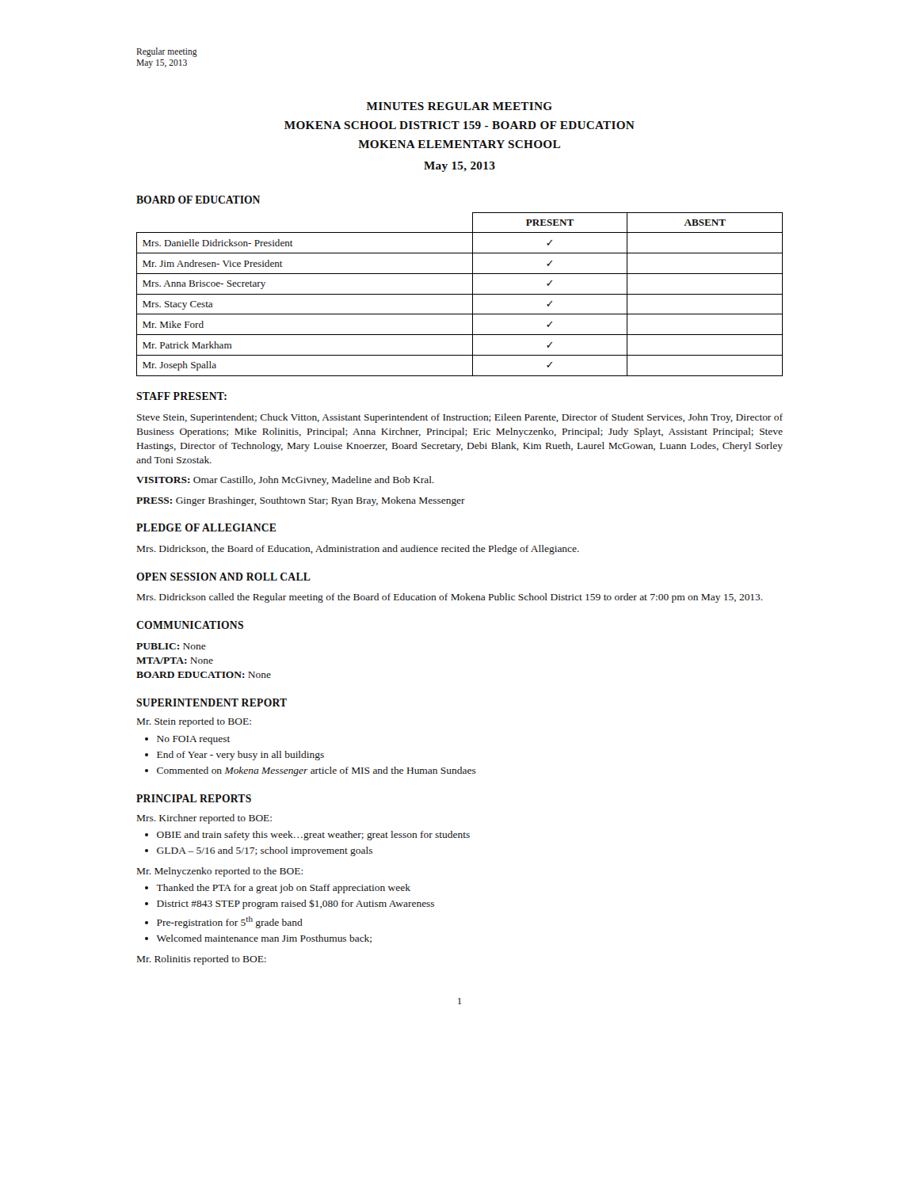Regular meeting
May 15, 2013
MINUTES REGULAR MEETING
MOKENA SCHOOL DISTRICT 159 - BOARD OF EDUCATION
MOKENA ELEMENTARY SCHOOL May 15, 2013
Board of Education
| | PRESENT | ABSENT |
| --- | --- | --- |
| Mrs. Danielle Didrickson- President | ✓ | |
| Mr. Jim Andresen- Vice President | ✓ | |
| Mrs. Anna Briscoe- Secretary | ✓ | |
| Mrs. Stacy Cesta | ✓ | |
| Mr. Mike Ford | ✓ | |
| Mr. Patrick Markham | ✓ | |
| Mr. Joseph Spalla | ✓ | |
Staff Present:
Steve Stein, Superintendent; Chuck Vitton, Assistant Superintendent of Instruction; Eileen Parente, Director of Student Services, John Troy, Director of Business Operations; Mike Rolinitis, Principal; Anna Kirchner, Principal; Eric Melnyczenko, Principal; Judy Splayt, Assistant Principal; Steve Hastings, Director of Technology, Mary Louise Knoerzer, Board Secretary, Debi Blank, Kim Rueth, Laurel McGowan, Luann Lodes, Cheryl Sorley and Toni Szostak.
Visitors: Omar Castillo, John McGivney, Madeline and Bob Kral.
Press: Ginger Brashinger, Southtown Star; Ryan Bray, Mokena Messenger
Pledge of Allegiance
Mrs. Didrickson, the Board of Education, Administration and audience recited the Pledge of Allegiance.
Open Session and Roll Call
Mrs. Didrickson called the Regular meeting of the Board of Education of Mokena Public School District 159 to order at 7:00 pm on May 15, 2013.
Communications
Public: None
MTA/PTA: None
Board Education: None
Superintendent Report
Mr. Stein reported to BOE:
No FOIA request
End of Year - very busy in all buildings
Commented on Mokena Messenger article of MIS and the Human Sundaes
Principal Reports
Mrs. Kirchner reported to BOE:
OBIE and train safety this week…great weather; great lesson for students
GLDA – 5/16 and 5/17; school improvement goals
Mr. Melnyczenko reported to the BOE:
Thanked the PTA for a great job on Staff appreciation week
District #843 STEP program raised $1,080 for Autism Awareness
Pre-registration for 5th grade band
Welcomed maintenance man Jim Posthumus back;
Mr. Rolinitis reported to BOE:
1